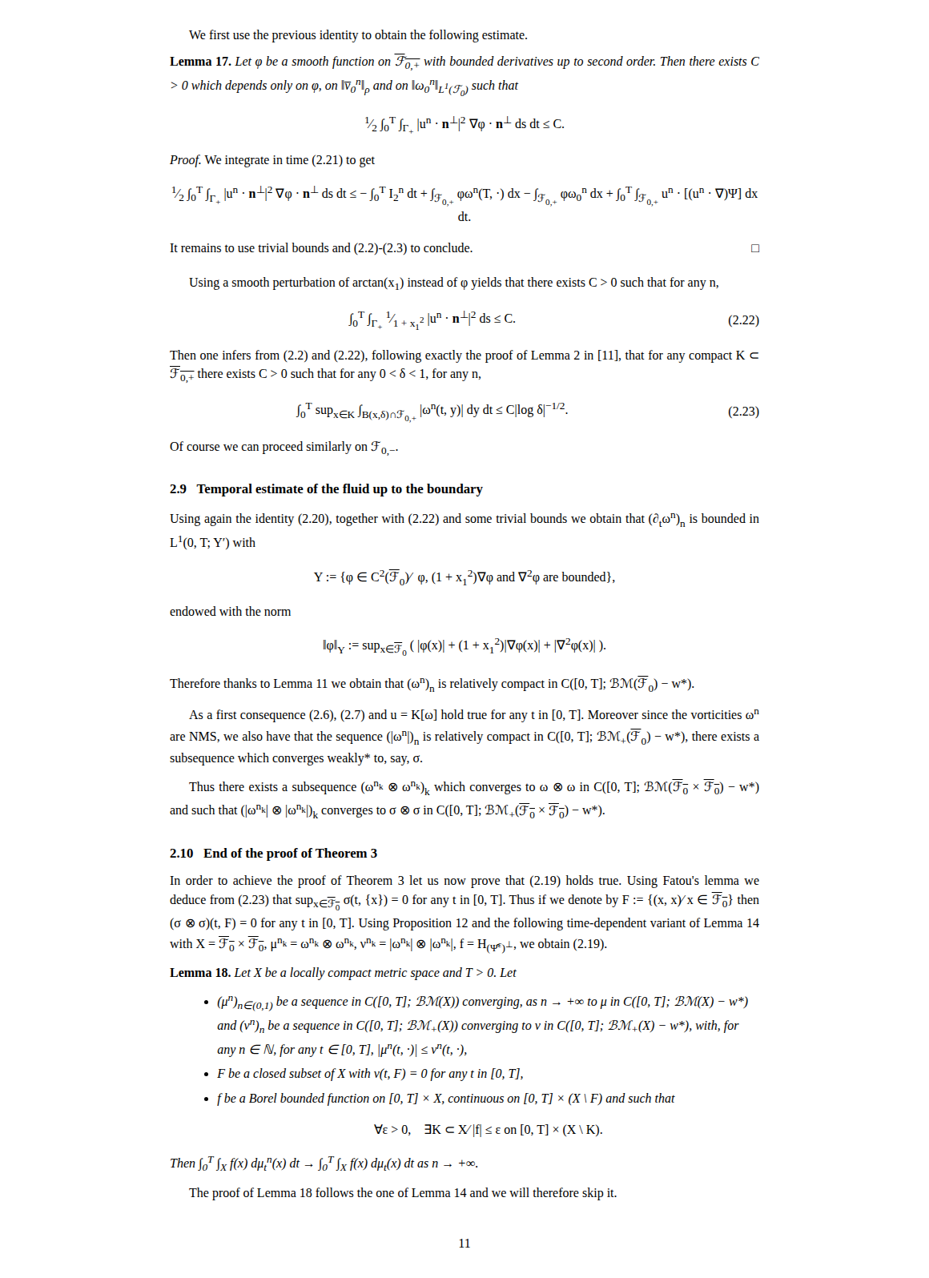We first use the previous identity to obtain the following estimate.
Lemma 17. Let φ be a smooth function on ℱ0,+ with bounded derivatives up to second order. Then there exists C > 0 which depends only on φ, on ‖v̅0n‖ρ and on ‖ω0n‖L1(ℱ0) such that
1⁄2 ∫0T ∫Γ+ |un · n⊥|2 ∇φ · n⊥ ds dt ≤ C.
Proof. We integrate in time (2.21) to get
1⁄2 ∫0T ∫Γ+ |un · n⊥|2 ∇φ · n⊥ ds dt ≤ − ∫0T I2n dt + ∫ℱ0,+ φωn(T, ·) dx − ∫ℱ0,+ φω0n dx + ∫0T ∫ℱ0,+ un · [(un · ∇)Ψ] dx dt.
It remains to use trivial bounds and (2.2)-(2.3) to conclude. □
Using a smooth perturbation of arctan(x1) instead of φ yields that there exists C > 0 such that for any n,
∫0T ∫Γ+ 1⁄1 + x12 |un · n⊥|2 ds ≤ C.
(2.22)
Then one infers from (2.2) and (2.22), following exactly the proof of Lemma 2 in [11], that for any compact K ⊂ ℱ0,+ there exists C > 0 such that for any 0 < δ < 1, for any n,
∫0T supx∈K ∫B(x,δ)∩ℱ0,+ |ωn(t, y)| dy dt ≤ C|log δ|−1/2.
(2.23)
Of course we can proceed similarly on ℱ0,−.
2.9 Temporal estimate of the fluid up to the boundary
Using again the identity (2.20), together with (2.22) and some trivial bounds we obtain that (∂tωn)n is bounded in L1(0, T; Y′) with
Y := {φ ∈ C2(ℱ0)⁄ φ, (1 + x12)∇φ and ∇2φ are bounded},
endowed with the norm
‖φ‖Y := supx∈ℱ0 ( |φ(x)| + (1 + x12)|∇φ(x)| + |∇2φ(x)| ).
Therefore thanks to Lemma 11 we obtain that (ωn)n is relatively compact in C([0, T]; ℬℳ(ℱ0) − w*).
As a first consequence (2.6), (2.7) and u = K[ω] hold true for any t in [0, T]. Moreover since the vorticities ωn are NMS, we also have that the sequence (|ωn|)n is relatively compact in C([0, T]; ℬℳ+(ℱ0) − w*), there exists a subsequence which converges weakly* to, say, σ.
Thus there exists a subsequence (ωnk ⊗ ωnk)k which converges to ω ⊗ ω in C([0, T]; ℬℳ(ℱ0 × ℱ0) − w*) and such that (|ωnk| ⊗ |ωnk|)k converges to σ ⊗ σ in C([0, T]; ℬℳ+(ℱ0 × ℱ0) − w*).
2.10 End of the proof of Theorem 3
In order to achieve the proof of Theorem 3 let us now prove that (2.19) holds true. Using Fatou's lemma we deduce from (2.23) that supx∈ℱ0 σ(t, {x}) = 0 for any t in [0, T]. Thus if we denote by F := {(x, x)⁄ x ∈ ℱ0} then (σ ⊗ σ)(t, F) = 0 for any t in [0, T]. Using Proposition 12 and the following time-dependent variant of Lemma 14 with X = ℱ0 × ℱ0, μnk = ωnk ⊗ ωnk, νnk = |ωnk| ⊗ |ωnk|, f = H(Ψ̂ε)⊥, we obtain (2.19).
Lemma 18. Let X be a locally compact metric space and T > 0. Let
(μn)n∈(0,1) be a sequence in C([0, T]; ℬℳ(X)) converging, as n → +∞ to μ in C([0, T]; ℬℳ(X) − w*) and (νn)n be a sequence in C([0, T]; ℬℳ+(X)) converging to ν in C([0, T]; ℬℳ+(X) − w*), with, for any n ∈ ℕ, for any t ∈ [0, T], |μn(t, ·)| ≤ νn(t, ·),
F be a closed subset of X with ν(t, F) = 0 for any t in [0, T],
f be a Borel bounded function on [0, T] × X, continuous on [0, T] × (X \ F) and such that
∀ε > 0, ∃K ⊂ X⁄ |f| ≤ ε on [0, T] × (X \ K).
Then ∫0T ∫X f(x) dμtn(x) dt → ∫0T ∫X f(x) dμt(x) dt as n → +∞.
The proof of Lemma 18 follows the one of Lemma 14 and we will therefore skip it.
11